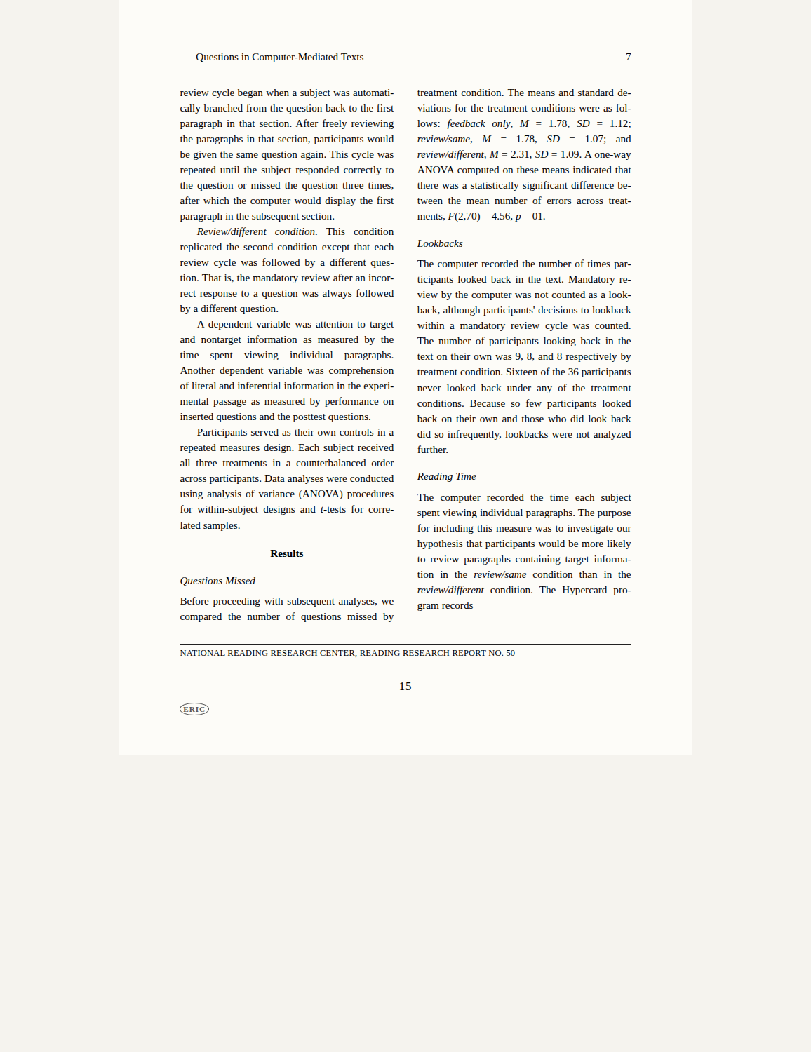Questions in Computer-Mediated Texts 7
review cycle began when a subject was automatically branched from the question back to the first paragraph in that section. After freely reviewing the paragraphs in that section, participants would be given the same question again. This cycle was repeated until the subject responded correctly to the question or missed the question three times, after which the computer would display the first paragraph in the subsequent section.
Review/different condition. This condition replicated the second condition except that each review cycle was followed by a different question. That is, the mandatory review after an incorrect response to a question was always followed by a different question.
A dependent variable was attention to target and nontarget information as measured by the time spent viewing individual paragraphs. Another dependent variable was comprehension of literal and inferential information in the experimental passage as measured by performance on inserted questions and the posttest questions.
Participants served as their own controls in a repeated measures design. Each subject received all three treatments in a counterbalanced order across participants. Data analyses were conducted using analysis of variance (ANOVA) procedures for within-subject designs and t-tests for correlated samples.
Results
Questions Missed
Before proceeding with subsequent analyses, we compared the number of questions missed by treatment condition. The means and standard deviations for the treatment conditions were as follows: feedback only, M = 1.78, SD = 1.12; review/same, M = 1.78, SD = 1.07; and review/different, M = 2.31, SD = 1.09. A one-way ANOVA computed on these means indicated that there was a statistically significant difference between the mean number of errors across treatments, F(2,70) = 4.56, p = 01.
Lookbacks
The computer recorded the number of times participants looked back in the text. Mandatory review by the computer was not counted as a lookback, although participants' decisions to lookback within a mandatory review cycle was counted. The number of participants looking back in the text on their own was 9, 8, and 8 respectively by treatment condition. Sixteen of the 36 participants never looked back under any of the treatment conditions. Because so few participants looked back on their own and those who did look back did so infrequently, lookbacks were not analyzed further.
Reading Time
The computer recorded the time each subject spent viewing individual paragraphs. The purpose for including this measure was to investigate our hypothesis that participants would be more likely to review paragraphs containing target information in the review/same condition than in the review/different condition. The Hypercard program records
NATIONAL READING RESEARCH CENTER, READING RESEARCH REPORT NO. 50
15
ERIC